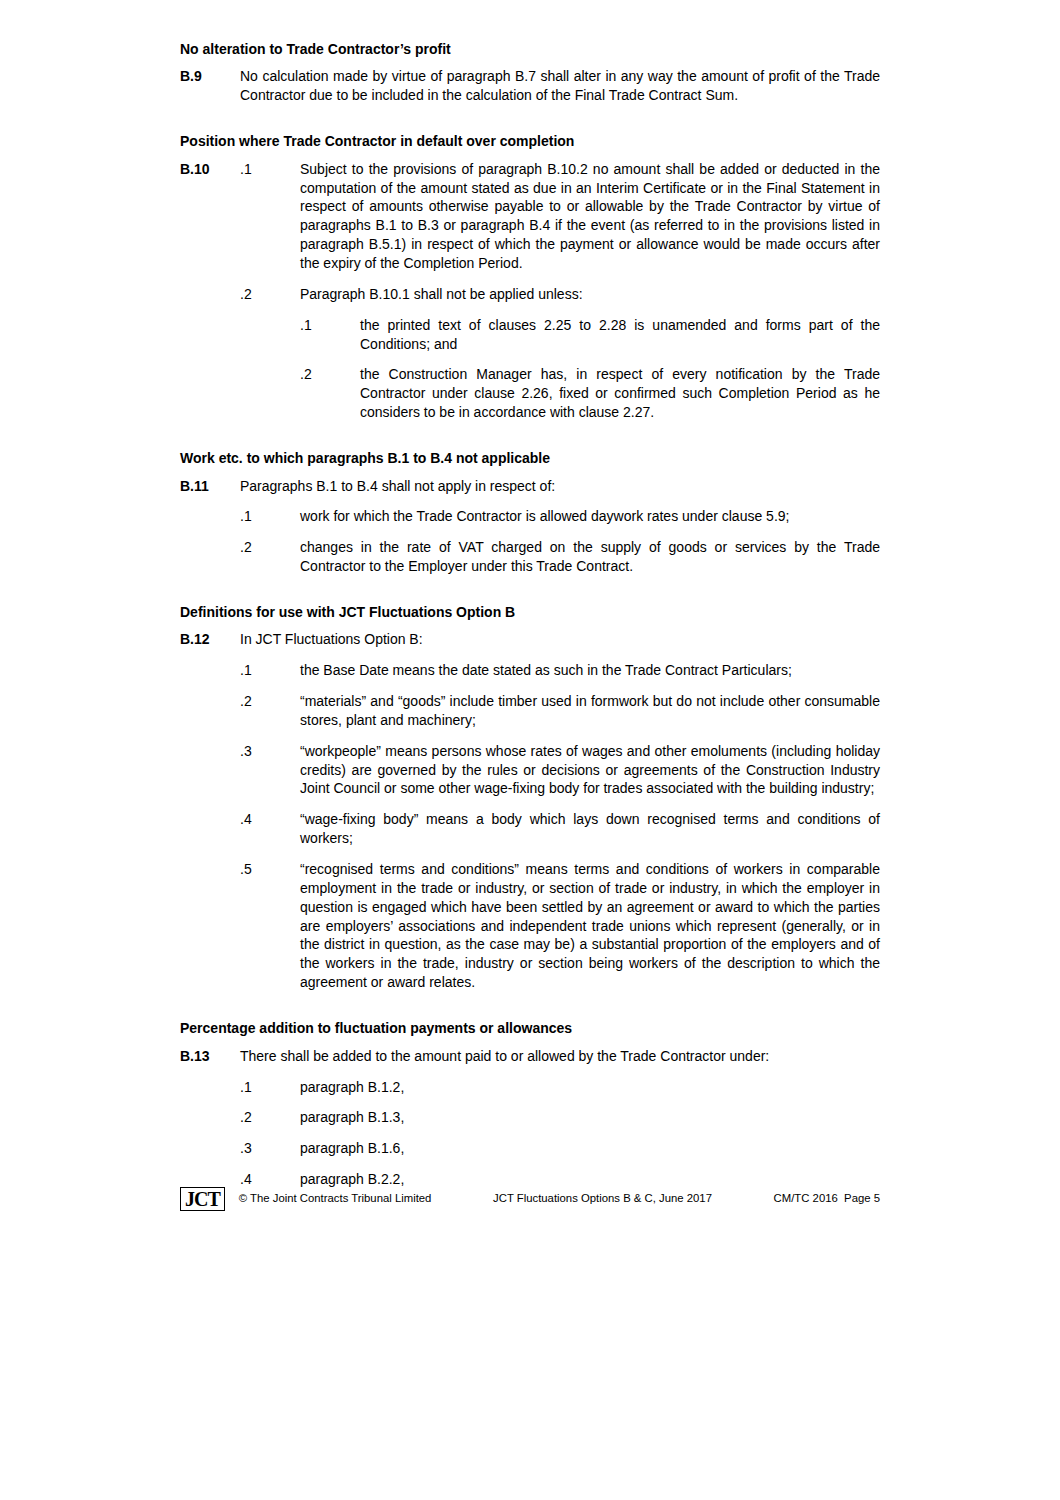No alteration to Trade Contractor’s profit
B.9
No calculation made by virtue of paragraph B.7 shall alter in any way the amount of profit of the Trade Contractor due to be included in the calculation of the Final Trade Contract Sum.
Position where Trade Contractor in default over completion
B.10
.1
Subject to the provisions of paragraph B.10.2 no amount shall be added or deducted in the computation of the amount stated as due in an Interim Certificate or in the Final Statement in respect of amounts otherwise payable to or allowable by the Trade Contractor by virtue of paragraphs B.1 to B.3 or paragraph B.4 if the event (as referred to in the provisions listed in paragraph B.5.1) in respect of which the payment or allowance would be made occurs after the expiry of the Completion Period.
.2
Paragraph B.10.1 shall not be applied unless:
.1
the printed text of clauses 2.25 to 2.28 is unamended and forms part of the Conditions; and
.2
the Construction Manager has, in respect of every notification by the Trade Contractor under clause 2.26, fixed or confirmed such Completion Period as he considers to be in accordance with clause 2.27.
Work etc. to which paragraphs B.1 to B.4 not applicable
B.11
Paragraphs B.1 to B.4 shall not apply in respect of:
.1
work for which the Trade Contractor is allowed daywork rates under clause 5.9;
.2
changes in the rate of VAT charged on the supply of goods or services by the Trade Contractor to the Employer under this Trade Contract.
Definitions for use with JCT Fluctuations Option B
B.12
In JCT Fluctuations Option B:
.1
the Base Date means the date stated as such in the Trade Contract Particulars;
.2
“materials” and “goods” include timber used in formwork but do not include other consumable stores, plant and machinery;
.3
“workpeople” means persons whose rates of wages and other emoluments (including holiday credits) are governed by the rules or decisions or agreements of the Construction Industry Joint Council or some other wage-fixing body for trades associated with the building industry;
.4
“wage-fixing body” means a body which lays down recognised terms and conditions of workers;
.5
“recognised terms and conditions” means terms and conditions of workers in comparable employment in the trade or industry, or section of trade or industry, in which the employer in question is engaged which have been settled by an agreement or award to which the parties are employers’ associations and independent trade unions which represent (generally, or in the district in question, as the case may be) a substantial proportion of the employers and of the workers in the trade, industry or section being workers of the description to which the agreement or award relates.
Percentage addition to fluctuation payments or allowances
B.13
There shall be added to the amount paid to or allowed by the Trade Contractor under:
.1
paragraph B.1.2,
.2
paragraph B.1.3,
.3
paragraph B.1.6,
.4
paragraph B.2.2,
JCT
© The Joint Contracts Tribunal Limited JCT Fluctuations Options B & C, June 2017 CM/TC 2016 Page 5